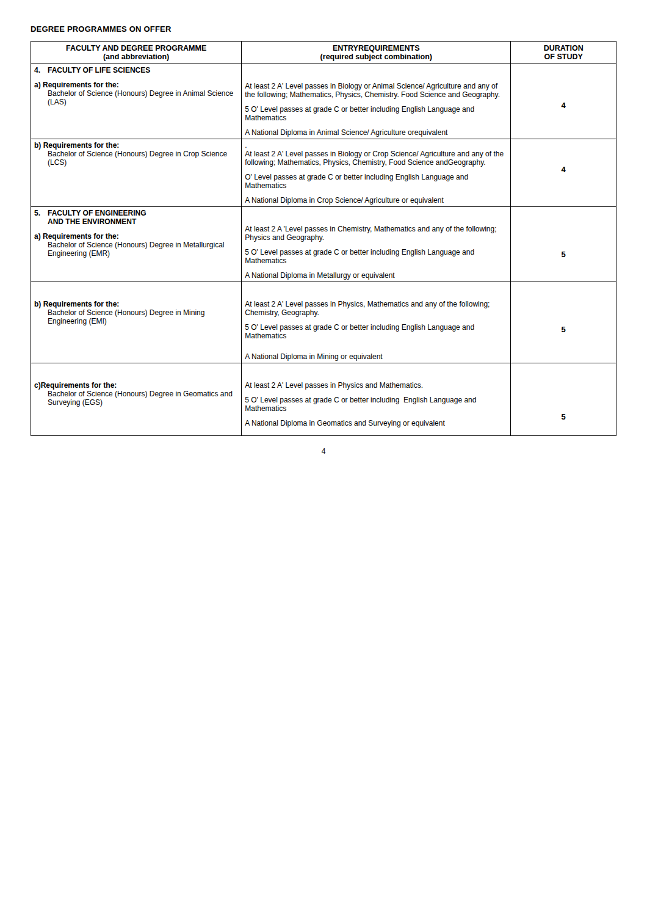DEGREE PROGRAMMES ON OFFER
| FACULTY AND DEGREE PROGRAMME (and abbreviation) | ENTRYREQUIREMENTS (required subject combination) | DURATION OF STUDY |
| --- | --- | --- |
| 4. FACULTY OF LIFE SCIENCES a) Requirements for the: Bachelor of Science (Honours) Degree in Animal Science (LAS) | At least 2 A' Level passes in Biology or Animal Science/ Agriculture and any of the following; Mathematics, Physics, Chemistry. Food Science and Geography. 5 O' Level passes at grade C or better including English Language and Mathematics A National Diploma in Animal Science/ Agriculture orequivalent | 4 |
| b) Requirements for the: Bachelor of Science (Honours) Degree in Crop Science (LCS) | . At least 2 A' Level passes in Biology or Crop Science/ Agriculture and any of the following; Mathematics, Physics, Chemistry, Food Science andGeography. O' Level passes at grade C or better including English Language and Mathematics A National Diploma in Crop Science/ Agriculture or equivalent | 4 |
| 5. FACULTY OF ENGINEERING AND THE ENVIRONMENT a) Requirements for the: Bachelor of Science (Honours) Degree in Metallurgical Engineering (EMR) | At least 2 A 'Level passes in Chemistry, Mathematics and any of the following; Physics and Geography. 5 O' Level passes at grade C or better including English Language and Mathematics A National Diploma in Metallurgy or equivalent | 5 |
| b) Requirements for the: Bachelor of Science (Honours) Degree in Mining Engineering (EMI) | At least 2 A' Level passes in Physics, Mathematics and any of the following; Chemistry, Geography. 5 O' Level passes at grade C or better including English Language and Mathematics A National Diploma in Mining or equivalent | 5 |
| c)Requirements for the: Bachelor of Science (Honours) Degree in Geomatics and Surveying (EGS) | At least 2 A' Level passes in Physics and Mathematics. 5 O' Level passes at grade C or better including English Language and Mathematics A National Diploma in Geomatics and Surveying or equivalent | 5 |
4